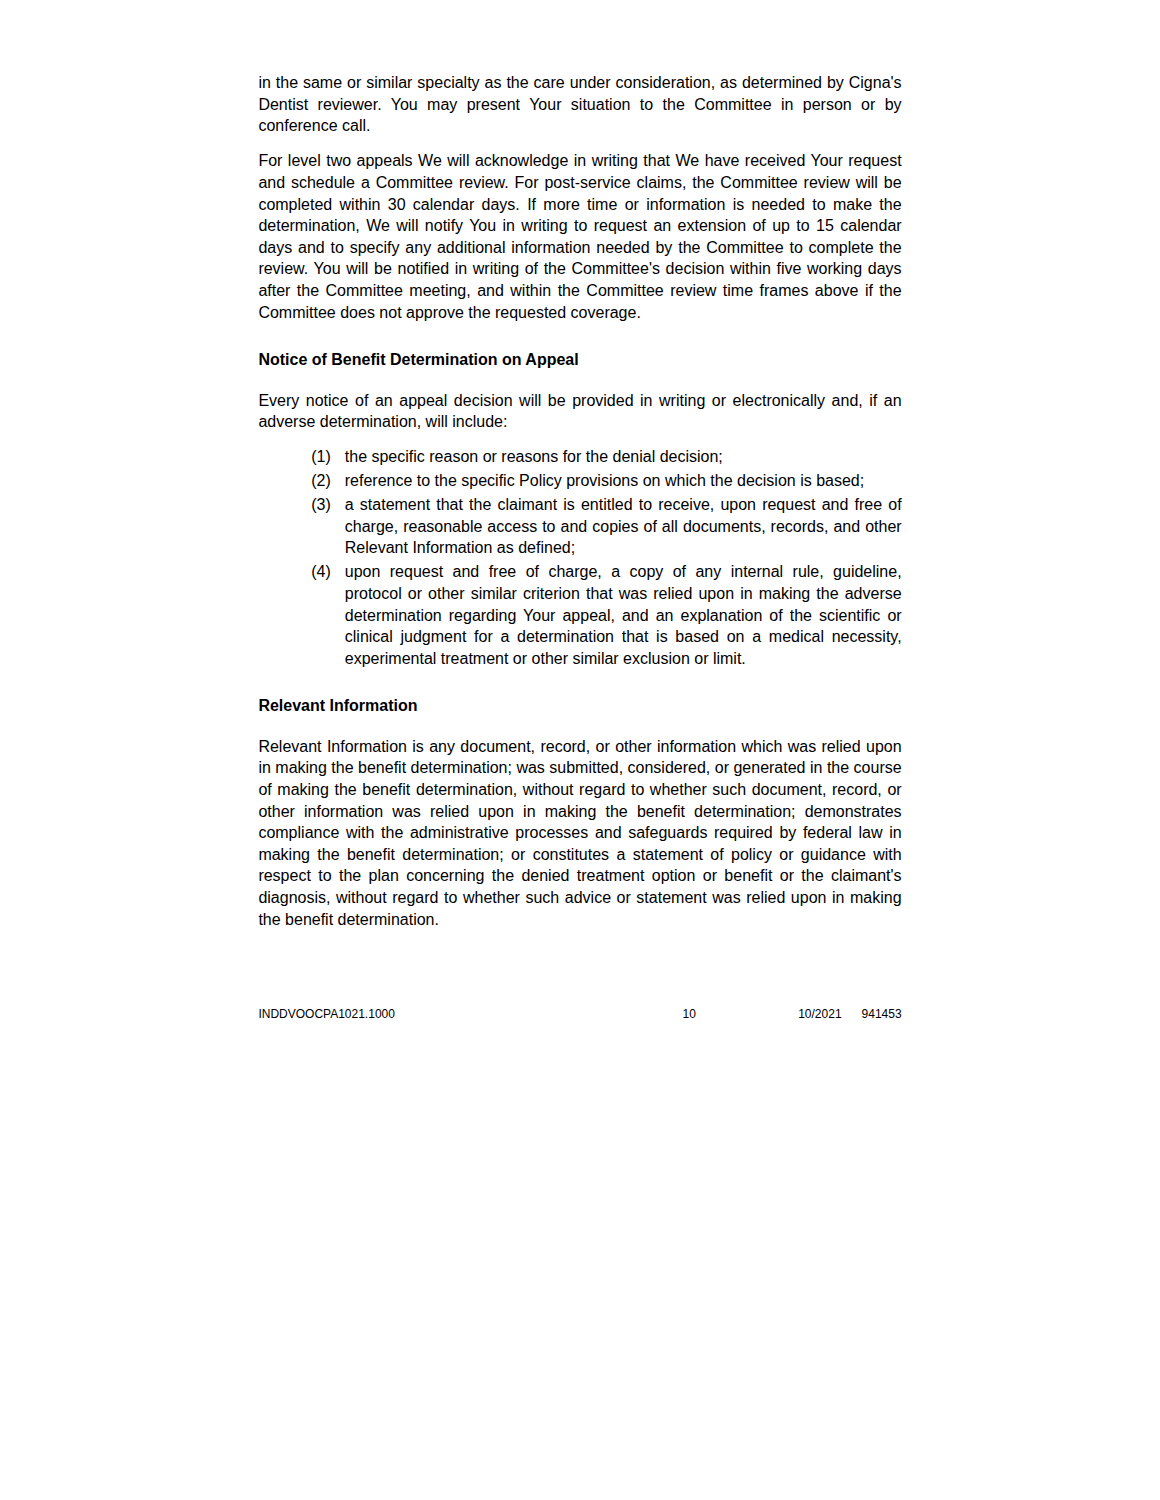in the same or similar specialty as the care under consideration, as determined by Cigna's Dentist reviewer. You may present Your situation to the Committee in person or by conference call.
For level two appeals We will acknowledge in writing that We have received Your request and schedule a Committee review. For post-service claims, the Committee review will be completed within 30 calendar days. If more time or information is needed to make the determination, We will notify You in writing to request an extension of up to 15 calendar days and to specify any additional information needed by the Committee to complete the review. You will be notified in writing of the Committee's decision within five working days after the Committee meeting, and within the Committee review time frames above if the Committee does not approve the requested coverage.
Notice of Benefit Determination on Appeal
Every notice of an appeal decision will be provided in writing or electronically and, if an adverse determination, will include:
(1) the specific reason or reasons for the denial decision;
(2) reference to the specific Policy provisions on which the decision is based;
(3) a statement that the claimant is entitled to receive, upon request and free of charge, reasonable access to and copies of all documents, records, and other Relevant Information as defined;
(4) upon request and free of charge, a copy of any internal rule, guideline, protocol or other similar criterion that was relied upon in making the adverse determination regarding Your appeal, and an explanation of the scientific or clinical judgment for a determination that is based on a medical necessity, experimental treatment or other similar exclusion or limit.
Relevant Information
Relevant Information is any document, record, or other information which was relied upon in making the benefit determination; was submitted, considered, or generated in the course of making the benefit determination, without regard to whether such document, record, or other information was relied upon in making the benefit determination; demonstrates compliance with the administrative processes and safeguards required by federal law in making the benefit determination; or constitutes a statement of policy or guidance with respect to the plan concerning the denied treatment option or benefit or the claimant's diagnosis, without regard to whether such advice or statement was relied upon in making the benefit determination.
| INDDVOOCPA1021.1000 | 10 | 10/2021 941453 |